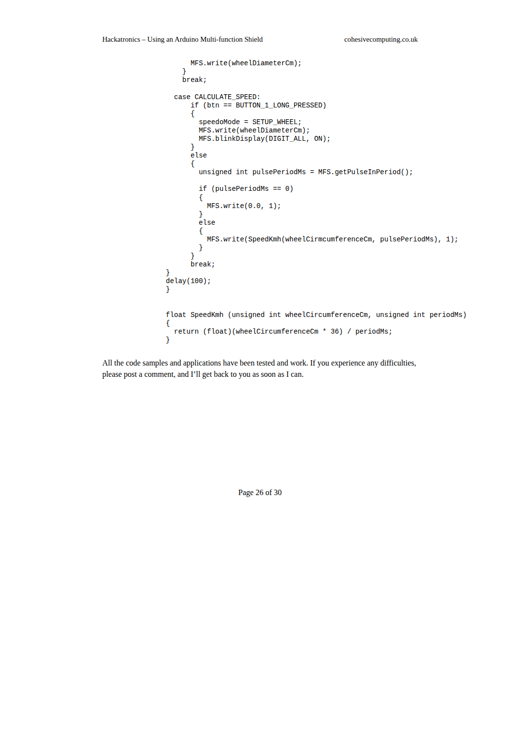Hackatronics – Using an Arduino Multi-function Shield cohesivecomputing.co.uk
      MFS.write(wheelDiameterCm);
    }
    break;

  case CALCULATE_SPEED:
      if (btn == BUTTON_1_LONG_PRESSED)
      {
        speedoMode = SETUP_WHEEL;
        MFS.write(wheelDiameterCm);
        MFS.blinkDisplay(DIGIT_ALL, ON);
      }
      else
      {
        unsigned int pulsePeriodMs = MFS.getPulseInPeriod();

        if (pulsePeriodMs == 0)
        {
          MFS.write(0.0, 1);
        }
        else
        {
          MFS.write(SpeedKmh(wheelCirmcumferenceCm, pulsePeriodMs), 1);
        }
      }
      break;
}
delay(100);
}


float SpeedKmh (unsigned int wheelCircumferenceCm, unsigned int periodMs)
{
  return (float)(wheelCircumferenceCm * 36) / periodMs;
}
All the code samples and applications have been tested and work. If you experience any difficulties, please post a comment, and I’ll get back to you as soon as I can.
Page 26 of 30